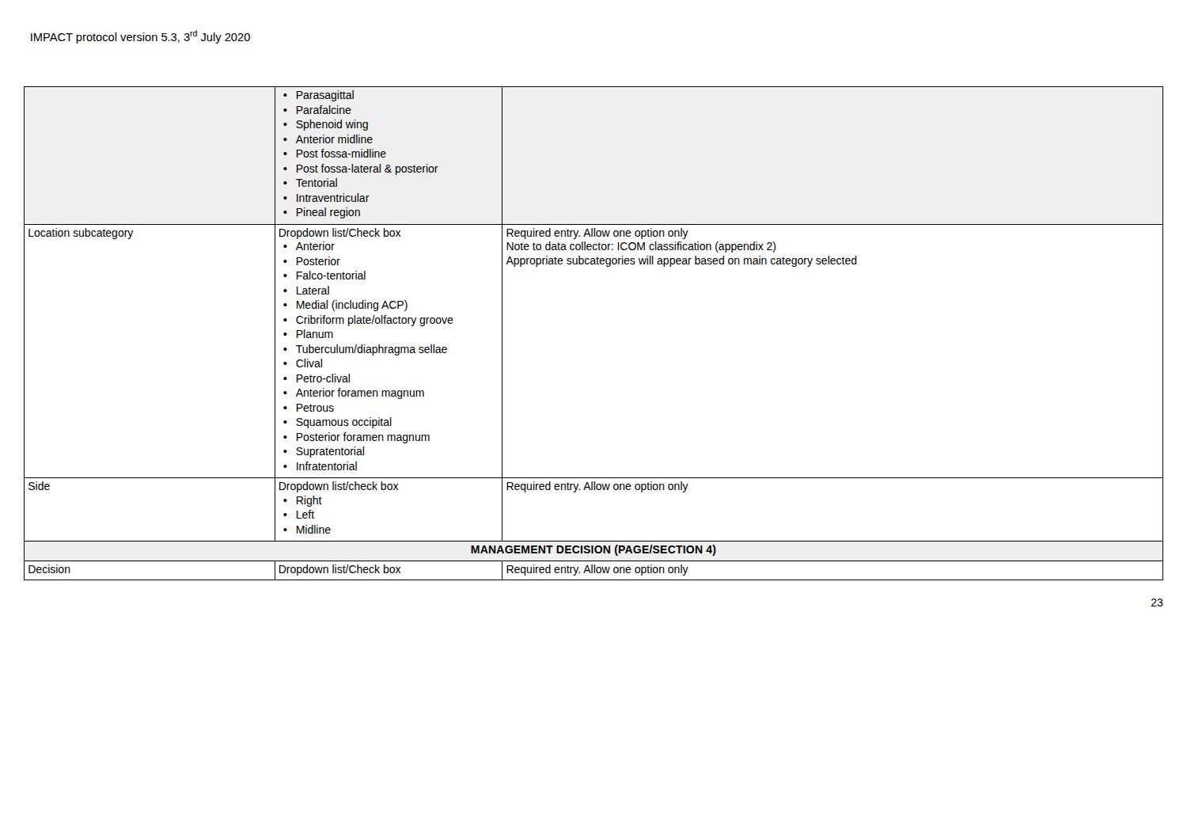IMPACT protocol version 5.3, 3rd July 2020
| | Parasagittal Parafalcine Sphenoid wing Anterior midline Post fossa-midline Post fossa-lateral & posterior Tentorial Intraventricular Pineal region | |
| Location subcategory | Dropdown list/Check box Anterior Posterior Falco-tentorial Lateral Medial (including ACP) Cribriform plate/olfactory groove Planum Tuberculum/diaphragma sellae Clival Petro-clival Anterior foramen magnum Petrous Squamous occipital Posterior foramen magnum Supratentorial Infratentorial | Required entry. Allow one option only Note to data collector: ICOM classification (appendix 2) Appropriate subcategories will appear based on main category selected |
| Side | Dropdown list/check box Right Left Midline | Required entry. Allow one option only |
| MANAGEMENT DECISION (PAGE/SECTION 4) |
| Decision | Dropdown list/Check box | Required entry. Allow one option only |
23